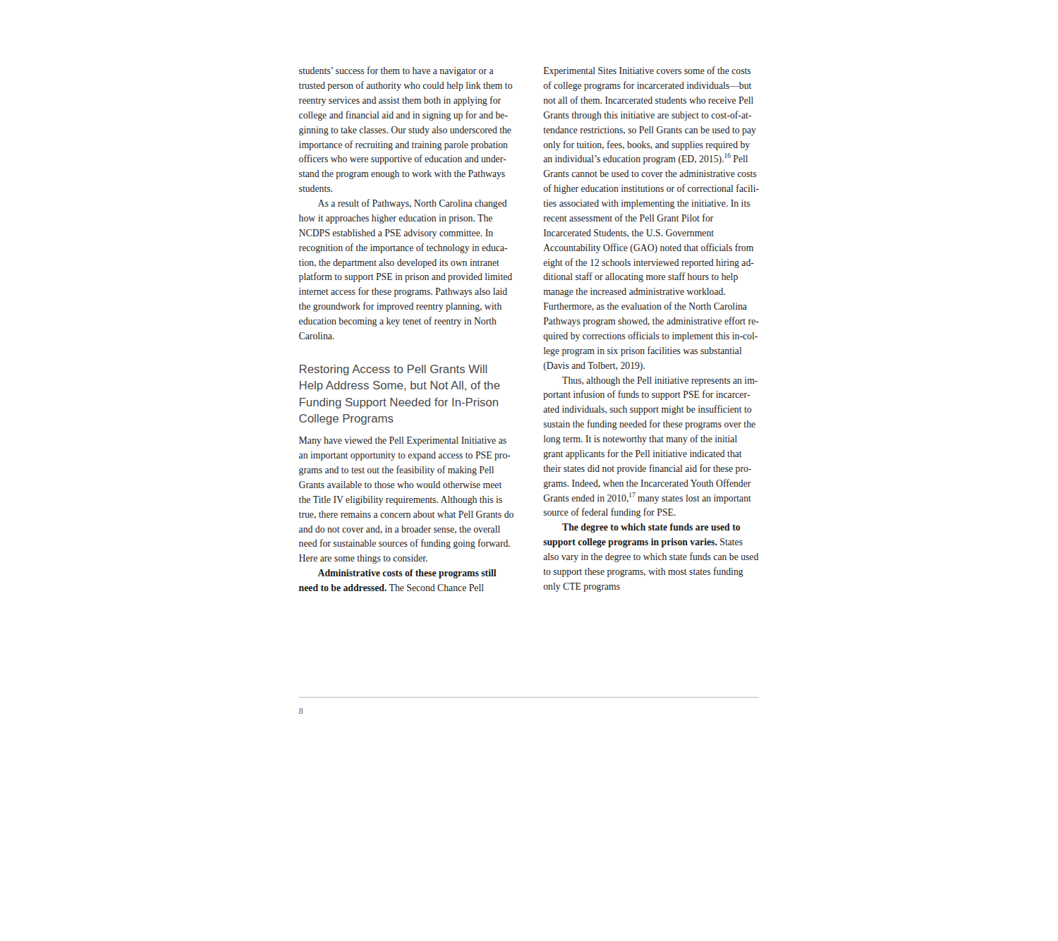students’ success for them to have a navigator or a trusted person of authority who could help link them to reentry services and assist them both in applying for college and financial aid and in signing up for and beginning to take classes. Our study also underscored the importance of recruiting and training parole probation officers who were supportive of education and understand the program enough to work with the Pathways students.
As a result of Pathways, North Carolina changed how it approaches higher education in prison. The NCDPS established a PSE advisory committee. In recognition of the importance of technology in education, the department also developed its own intranet platform to support PSE in prison and provided limited internet access for these programs. Pathways also laid the groundwork for improved reentry planning, with education becoming a key tenet of reentry in North Carolina.
Restoring Access to Pell Grants Will Help Address Some, but Not All, of the Funding Support Needed for In-Prison College Programs
Many have viewed the Pell Experimental Initiative as an important opportunity to expand access to PSE programs and to test out the feasibility of making Pell Grants available to those who would otherwise meet the Title IV eligibility requirements. Although this is true, there remains a concern about what Pell Grants do and do not cover and, in a broader sense, the overall need for sustainable sources of funding going forward. Here are some things to consider.
Administrative costs of these programs still need to be addressed. The Second Chance Pell Experimental Sites Initiative covers some of the costs of college programs for incarcerated individuals—but not all of them. Incarcerated students who receive Pell Grants through this initiative are subject to cost-of-attendance restrictions, so Pell Grants can be used to pay only for tuition, fees, books, and supplies required by an individual’s education program (ED, 2015).16 Pell Grants cannot be used to cover the administrative costs of higher education institutions or of correctional facilities associated with implementing the initiative. In its recent assessment of the Pell Grant Pilot for Incarcerated Students, the U.S. Government Accountability Office (GAO) noted that officials from eight of the 12 schools interviewed reported hiring additional staff or allocating more staff hours to help manage the increased administrative workload. Furthermore, as the evaluation of the North Carolina Pathways program showed, the administrative effort required by corrections officials to implement this in-college program in six prison facilities was substantial (Davis and Tolbert, 2019).
Thus, although the Pell initiative represents an important infusion of funds to support PSE for incarcerated individuals, such support might be insufficient to sustain the funding needed for these programs over the long term. It is noteworthy that many of the initial grant applicants for the Pell initiative indicated that their states did not provide financial aid for these programs. Indeed, when the Incarcerated Youth Offender Grants ended in 2010,17 many states lost an important source of federal funding for PSE.
The degree to which state funds are used to support college programs in prison varies. States also vary in the degree to which state funds can be used to support these programs, with most states funding only CTE programs
8